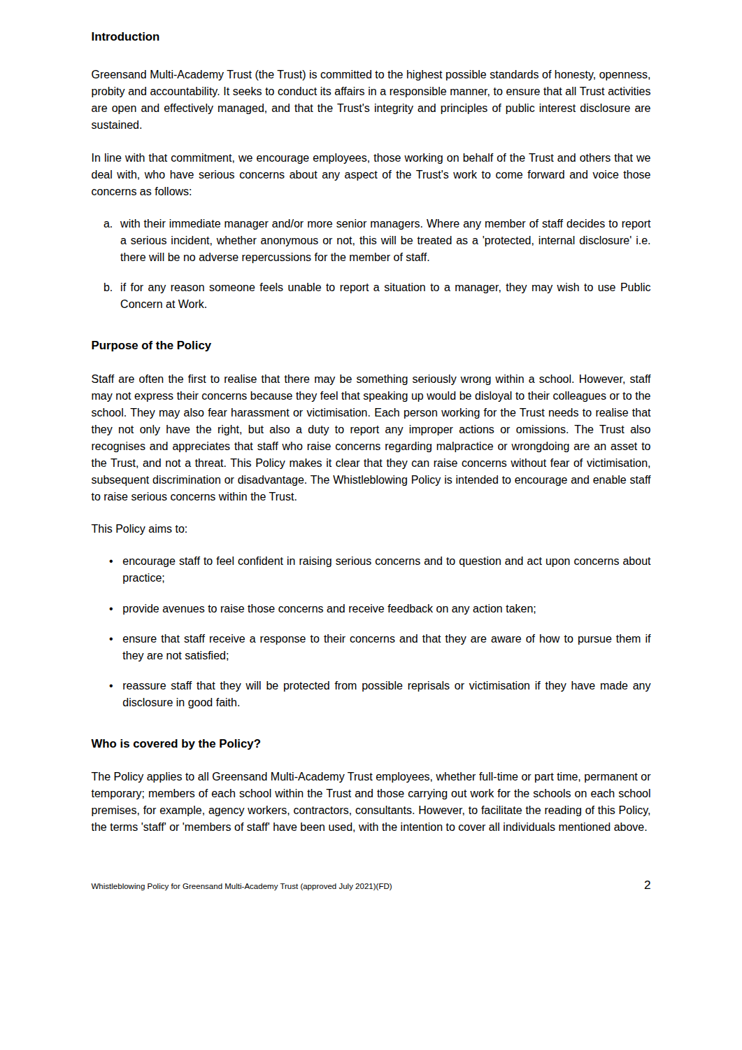Introduction
Greensand Multi-Academy Trust (the Trust) is committed to the highest possible standards of honesty, openness, probity and accountability. It seeks to conduct its affairs in a responsible manner, to ensure that all Trust activities are open and effectively managed, and that the Trust's integrity and principles of public interest disclosure are sustained.
In line with that commitment, we encourage employees, those working on behalf of the Trust and others that we deal with, who have serious concerns about any aspect of the Trust's work to come forward and voice those concerns as follows:
with their immediate manager and/or more senior managers. Where any member of staff decides to report a serious incident, whether anonymous or not, this will be treated as a 'protected, internal disclosure' i.e. there will be no adverse repercussions for the member of staff.
if for any reason someone feels unable to report a situation to a manager, they may wish to use Public Concern at Work.
Purpose of the Policy
Staff are often the first to realise that there may be something seriously wrong within a school. However, staff may not express their concerns because they feel that speaking up would be disloyal to their colleagues or to the school. They may also fear harassment or victimisation. Each person working for the Trust needs to realise that they not only have the right, but also a duty to report any improper actions or omissions. The Trust also recognises and appreciates that staff who raise concerns regarding malpractice or wrongdoing are an asset to the Trust, and not a threat. This Policy makes it clear that they can raise concerns without fear of victimisation, subsequent discrimination or disadvantage. The Whistleblowing Policy is intended to encourage and enable staff to raise serious concerns within the Trust.
This Policy aims to:
encourage staff to feel confident in raising serious concerns and to question and act upon concerns about practice;
provide avenues to raise those concerns and receive feedback on any action taken;
ensure that staff receive a response to their concerns and that they are aware of how to pursue them if they are not satisfied;
reassure staff that they will be protected from possible reprisals or victimisation if they have made any disclosure in good faith.
Who is covered by the Policy?
The Policy applies to all Greensand Multi-Academy Trust employees, whether full-time or part time, permanent or temporary; members of each school within the Trust and those carrying out work for the schools on each school premises, for example, agency workers, contractors, consultants. However, to facilitate the reading of this Policy, the terms 'staff' or 'members of staff' have been used, with the intention to cover all individuals mentioned above.
Whistleblowing Policy for Greensand Multi-Academy Trust (approved July 2021)(FD) 2